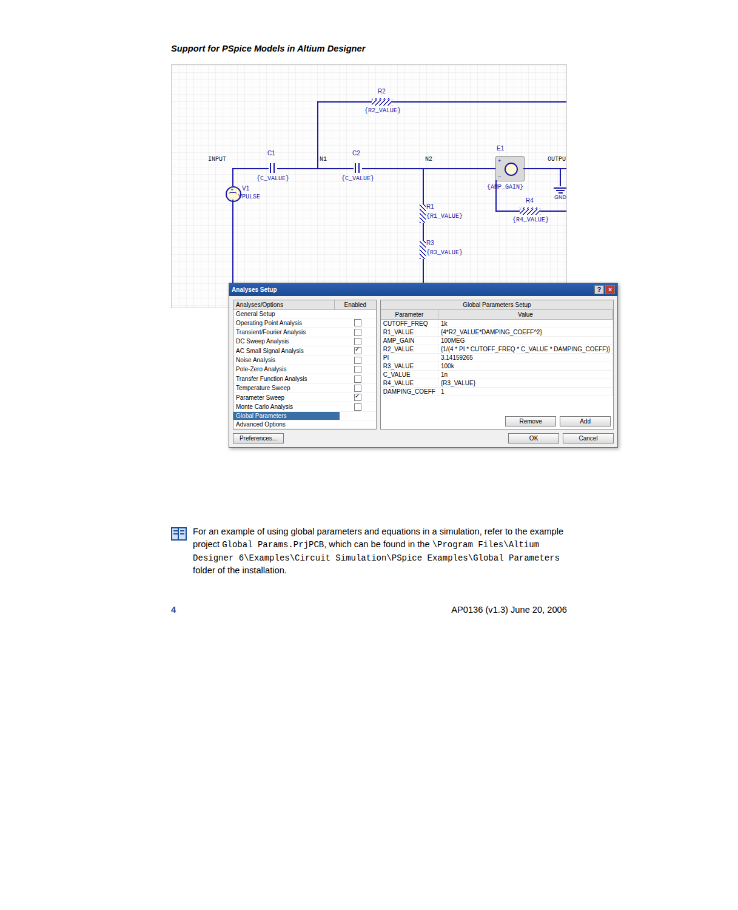Support for PSpice Models in Altium Designer
R2
{R2_VALUE}
INPUT
C1
{C_VALUE}
N1
C2
{C_VALUE}
N2
+
−
E1
{AMP_GAIN}
OUTPUT
GND
R4
{R4_VALUE}
R1
{R1_VALUE}
R3
{R3_VALUE}
+
V1
VPULSE
Analyses Setup ?×
Analyses/Options
Enabled
General Setup
Operating Point Analysis
Transient/Fourier Analysis
DC Sweep Analysis
AC Small Signal Analysis
Noise Analysis
Pole-Zero Analysis
Transfer Function Analysis
Temperature Sweep
Parameter Sweep
Monte Carlo Analysis
Global Parameters
Advanced Options
Global Parameters Setup
| Parameter | Value |
| --- | --- |
| CUTOFF_FREQ | 1k |
| R1_VALUE | {4*R2_VALUE*DAMPING_COEFF^2} |
| AMP_GAIN | 100MEG |
| R2_VALUE | {1/(4 * PI * CUTOFF_FREQ * C_VALUE * DAMPING_COEFF)} |
| PI | 3.14159265 |
| R3_VALUE | 100k |
| C_VALUE | 1n |
| R4_VALUE | {R3_VALUE} |
| DAMPING_COEFF | 1 |
Remove
Add
Preferences...
OK
Cancel
For an example of using global parameters and equations in a simulation, refer to the example project Global Params.PrjPCB, which can be found in the \Program Files\Altium Designer 6\Examples\Circuit Simulation\PSpice Examples\Global Parameters folder of the installation.
4
AP0136 (v1.3) June 20, 2006